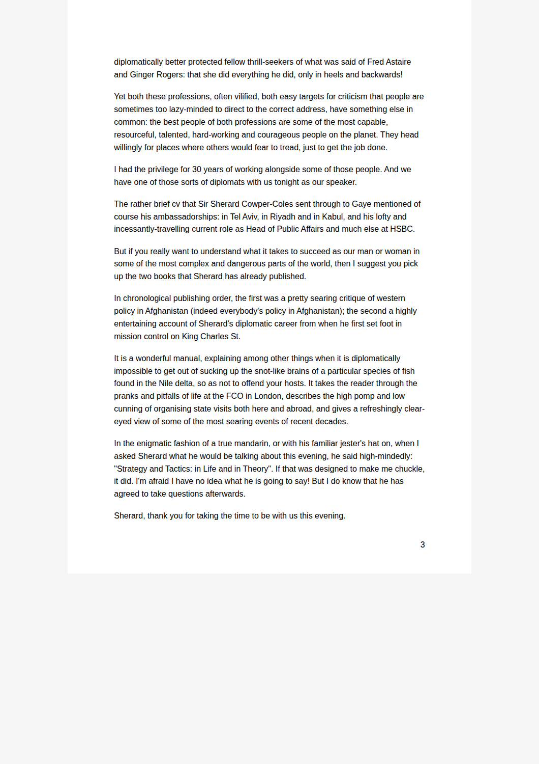diplomatically better protected fellow thrill-seekers of what was said of Fred Astaire and Ginger Rogers: that she did everything he did, only in heels and backwards!
Yet both these professions, often vilified, both easy targets for criticism that people are sometimes too lazy-minded to direct to the correct address, have something else in common: the best people of both professions are some of the most capable, resourceful, talented, hard-working and courageous people on the planet. They head willingly for places where others would fear to tread, just to get the job done.
I had the privilege for 30 years of working alongside some of those people. And we have one of those sorts of diplomats with us tonight as our speaker.
The rather brief cv that Sir Sherard Cowper-Coles sent through to Gaye mentioned of course his ambassadorships: in Tel Aviv, in Riyadh and in Kabul, and his lofty and incessantly-travelling current role as Head of Public Affairs and much else at HSBC.
But if you really want to understand what it takes to succeed as our man or woman in some of the most complex and dangerous parts of the world, then I suggest you pick up the two books that Sherard has already published.
In chronological publishing order, the first was a pretty searing critique of western policy in Afghanistan (indeed everybody's policy in Afghanistan); the second a highly entertaining account of Sherard's diplomatic career from when he first set foot in mission control on King Charles St.
It is a wonderful manual, explaining among other things when it is diplomatically impossible to get out of sucking up the snot-like brains of a particular species of fish found in the Nile delta, so as not to offend your hosts. It takes the reader through the pranks and pitfalls of life at the FCO in London, describes the high pomp and low cunning of organising state visits both here and abroad, and gives a refreshingly clear-eyed view of some of the most searing events of recent decades.
In the enigmatic fashion of a true mandarin, or with his familiar jester's hat on, when I asked Sherard what he would be talking about this evening, he said high-mindedly: "Strategy and Tactics: in Life and in Theory". If that was designed to make me chuckle, it did. I'm afraid I have no idea what he is going to say! But I do know that he has agreed to take questions afterwards.
Sherard, thank you for taking the time to be with us this evening.
3